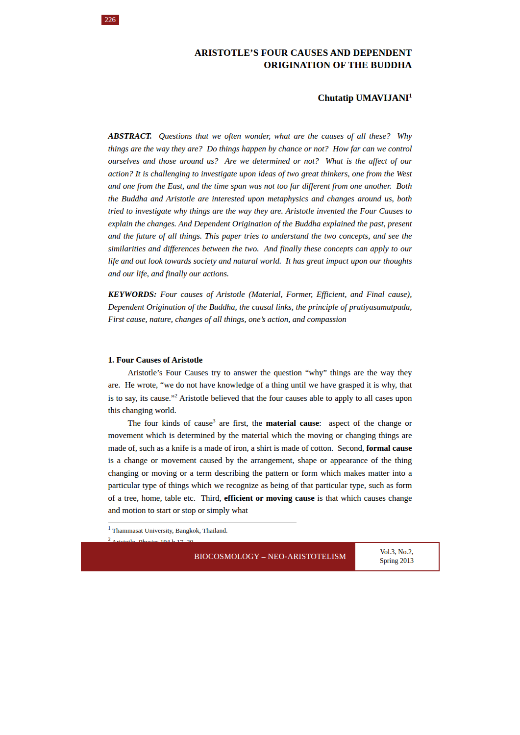226
Aristotle’s Four Causes and Dependent
Origination of the Buddha
Chutatip UMAVIJANI1
ABSTRACT. Questions that we often wonder, what are the causes of all these? Why things are the way they are? Do things happen by chance or not? How far can we control ourselves and those around us? Are we determined or not? What is the affect of our action? It is challenging to investigate upon ideas of two great thinkers, one from the West and one from the East, and the time span was not too far different from one another. Both the Buddha and Aristotle are interested upon metaphysics and changes around us, both tried to investigate why things are the way they are. Aristotle invented the Four Causes to explain the changes. And Dependent Origination of the Buddha explained the past, present and the future of all things. This paper tries to understand the two concepts, and see the similarities and differences between the two. And finally these concepts can apply to our life and out look towards society and natural world. It has great impact upon our thoughts and our life, and finally our actions.
KEYWORDS: Four causes of Aristotle (Material, Former, Efficient, and Final cause), Dependent Origination of the Buddha, the causal links, the principle of pratiyasamutpada, First cause, nature, changes of all things, one’s action, and compassion
1. Four Causes of Aristotle
Aristotle’s Four Causes try to answer the question “why” things are the way they are. He wrote, “we do not have knowledge of a thing until we have grasped it is why, that is to say, its cause.”2 Aristotle believed that the four causes able to apply to all cases upon this changing world.
The four kinds of cause3 are first, the material cause: aspect of the change or movement which is determined by the material which the moving or changing things are made of, such as a knife is a made of iron, a shirt is made of cotton. Second, formal cause is a change or movement caused by the arrangement, shape or appearance of the thing changing or moving or a term describing the pattern or form which makes matter into a particular type of things which we recognize as being of that particular type, such as form of a tree, home, table etc. Third, efficient or moving cause is that which causes change and motion to start or stop or simply what
1 Thammasat University, Bangkok, Thailand.
2 Aristotle. Physics 194 b 17–20.
3 Aristotle. Metaphysics “Book 5, section 1013a”; Aristotle in 23 Volumes, Vols. 17, 18.
BIOCOSMOLOGY – NEO-ARISTOTELISM
Vol.3, No.2, Spring 2013